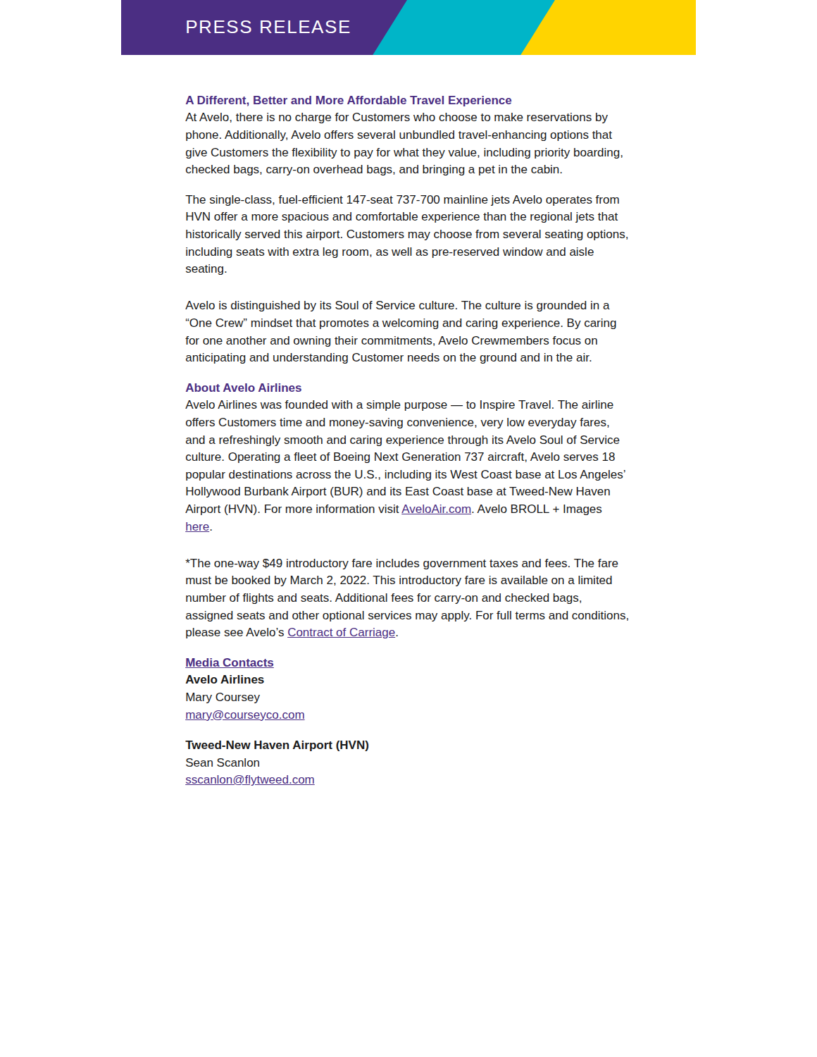PRESS RELEASE
A Different, Better and More Affordable Travel Experience
At Avelo, there is no charge for Customers who choose to make reservations by phone. Additionally, Avelo offers several unbundled travel-enhancing options that give Customers the flexibility to pay for what they value, including priority boarding, checked bags, carry-on overhead bags, and bringing a pet in the cabin.
The single-class, fuel-efficient 147-seat 737-700 mainline jets Avelo operates from HVN offer a more spacious and comfortable experience than the regional jets that historically served this airport. Customers may choose from several seating options, including seats with extra leg room, as well as pre-reserved window and aisle seating.
Avelo is distinguished by its Soul of Service culture. The culture is grounded in a “One Crew” mindset that promotes a welcoming and caring experience. By caring for one another and owning their commitments, Avelo Crewmembers focus on anticipating and understanding Customer needs on the ground and in the air.
About Avelo Airlines
Avelo Airlines was founded with a simple purpose — to Inspire Travel. The airline offers Customers time and money-saving convenience, very low everyday fares, and a refreshingly smooth and caring experience through its Avelo Soul of Service culture. Operating a fleet of Boeing Next Generation 737 aircraft, Avelo serves 18 popular destinations across the U.S., including its West Coast base at Los Angeles’ Hollywood Burbank Airport (BUR) and its East Coast base at Tweed-New Haven Airport (HVN). For more information visit AveloAir.com. Avelo BROLL + Images here.
*The one-way $49 introductory fare includes government taxes and fees. The fare must be booked by March 2, 2022. This introductory fare is available on a limited number of flights and seats. Additional fees for carry-on and checked bags, assigned seats and other optional services may apply. For full terms and conditions, please see Avelo’s Contract of Carriage.
Media Contacts
Avelo Airlines
Mary Coursey
mary@courseyco.com
Tweed-New Haven Airport (HVN)
Sean Scanlon
sscanlon@flytweed.com